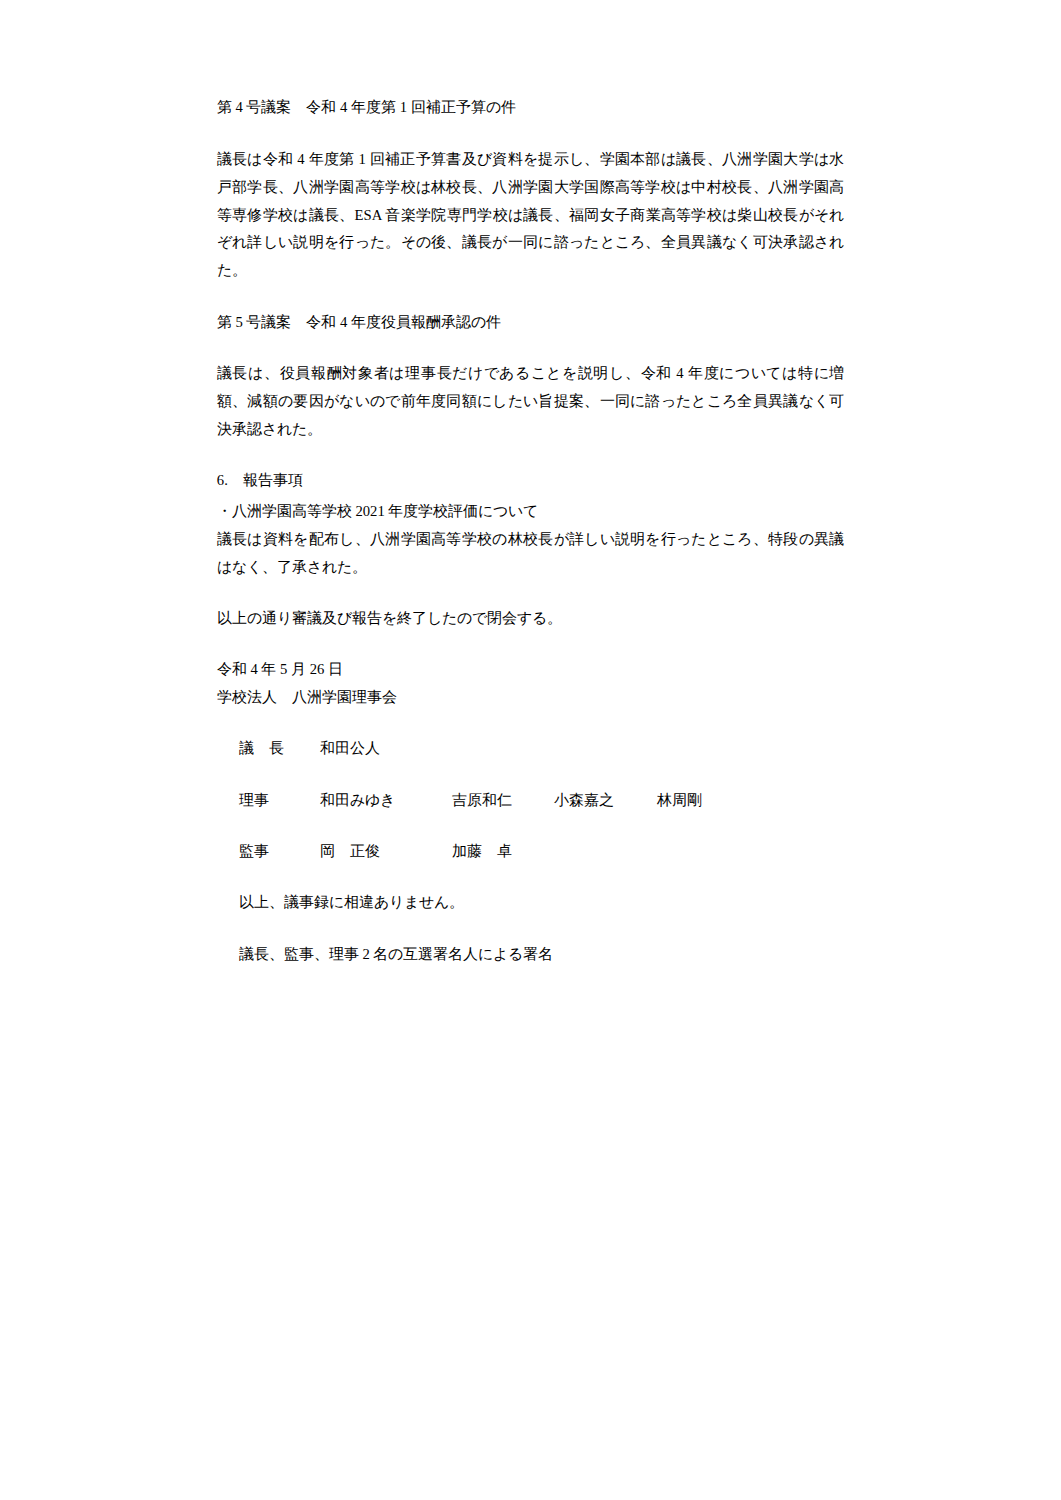第 4 号議案　令和 4 年度第 1 回補正予算の件
議長は令和 4 年度第 1 回補正予算書及び資料を提示し、学園本部は議長、八洲学園大学は水戸部学長、八洲学園高等学校は林校長、八洲学園大学国際高等学校は中村校長、八洲学園高等専修学校は議長、ESA 音楽学院専門学校は議長、福岡女子商業高等学校は柴山校長がそれぞれ詳しい説明を行った。その後、議長が一同に諮ったところ、全員異議なく可決承認された。
第 5 号議案　令和 4 年度役員報酬承認の件
議長は、役員報酬対象者は理事長だけであることを説明し、令和 4 年度については特に増額、減額の要因がないので前年度同額にしたい旨提案、一同に諮ったところ全員異議なく可決承認された。
6.　報告事項
・八洲学園高等学校 2021 年度学校評価について
議長は資料を配布し、八洲学園高等学校の林校長が詳しい説明を行ったところ、特段の異議はなく、了承された。
以上の通り審議及び報告を終了したので閉会する。
令和 4 年 5 月 26 日
学校法人　八洲学園理事会
議　長　和田公人
理事　和田みゆき 吉原和仁 小森嘉之 林周剛
監事　岡　正俊 加藤　卓
以上、議事録に相違ありません。
議長、監事、理事 2 名の互選署名人による署名